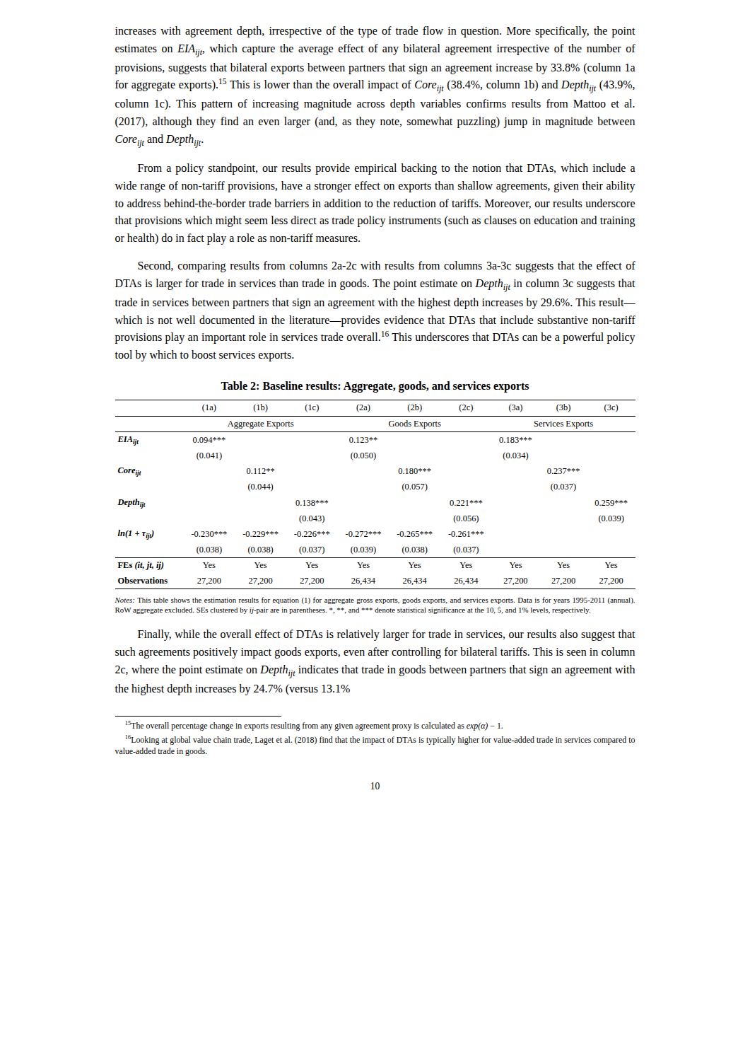increases with agreement depth, irrespective of the type of trade flow in question. More specifically, the point estimates on EIAijt, which capture the average effect of any bilateral agreement irrespective of the number of provisions, suggests that bilateral exports between partners that sign an agreement increase by 33.8% (column 1a for aggregate exports).15 This is lower than the overall impact of Coreijt (38.4%, column 1b) and Depthijt (43.9%, column 1c). This pattern of increasing magnitude across depth variables confirms results from Mattoo et al. (2017), although they find an even larger (and, as they note, somewhat puzzling) jump in magnitude between Coreijt and Depthijt.
From a policy standpoint, our results provide empirical backing to the notion that DTAs, which include a wide range of non-tariff provisions, have a stronger effect on exports than shallow agreements, given their ability to address behind-the-border trade barriers in addition to the reduction of tariffs. Moreover, our results underscore that provisions which might seem less direct as trade policy instruments (such as clauses on education and training or health) do in fact play a role as non-tariff measures.
Second, comparing results from columns 2a-2c with results from columns 3a-3c suggests that the effect of DTAs is larger for trade in services than trade in goods. The point estimate on Depthijt in column 3c suggests that trade in services between partners that sign an agreement with the highest depth increases by 29.6%. This result—which is not well documented in the literature—provides evidence that DTAs that include substantive non-tariff provisions play an important role in services trade overall.16 This underscores that DTAs can be a powerful policy tool by which to boost services exports.
Table 2: Baseline results: Aggregate, goods, and services exports
| | (1a) | (1b) | (1c) | (2a) | (2b) | (2c) | (3a) | (3b) | (3c) |
| | Aggregate Exports | Goods Exports | Services Exports |
| EIA ijt | 0.094*** | | | 0.123** | | | 0.183*** | | |
| | (0.041) | | | (0.050) | | | (0.034) | | |
| Core ijt | | 0.112** | | | 0.180*** | | | 0.237*** | |
| | | (0.044) | | | (0.057) | | | (0.037) | |
| Depth ijt | | | 0.138*** | | | 0.221*** | | | 0.259*** |
| | | | (0.043) | | | (0.056) | | | (0.039) |
| ln(1 + τ ijt ) | -0.230*** | -0.229*** | -0.226*** | -0.272*** | -0.265*** | -0.261*** | | | |
| | (0.038) | (0.038) | (0.037) | (0.039) | (0.038) | (0.037) | | | |
| FEs (it, jt, ij) | Yes | Yes | Yes | Yes | Yes | Yes | Yes | Yes | Yes |
| Observations | 27,200 | 27,200 | 27,200 | 26,434 | 26,434 | 26,434 | 27,200 | 27,200 | 27,200 |
Notes: This table shows the estimation results for equation (1) for aggregate gross exports, goods exports, and services exports. Data is for years 1995-2011 (annual). RoW aggregate excluded. SEs clustered by ij-pair are in parentheses. *, **, and *** denote statistical significance at the 10, 5, and 1% levels, respectively.
Finally, while the overall effect of DTAs is relatively larger for trade in services, our results also suggest that such agreements positively impact goods exports, even after controlling for bilateral tariffs. This is seen in column 2c, where the point estimate on Depthijt indicates that trade in goods between partners that sign an agreement with the highest depth increases by 24.7% (versus 13.1%
15The overall percentage change in exports resulting from any given agreement proxy is calculated as exp(α) − 1.
16Looking at global value chain trade, Laget et al. (2018) find that the impact of DTAs is typically higher for value-added trade in services compared to value-added trade in goods.
10